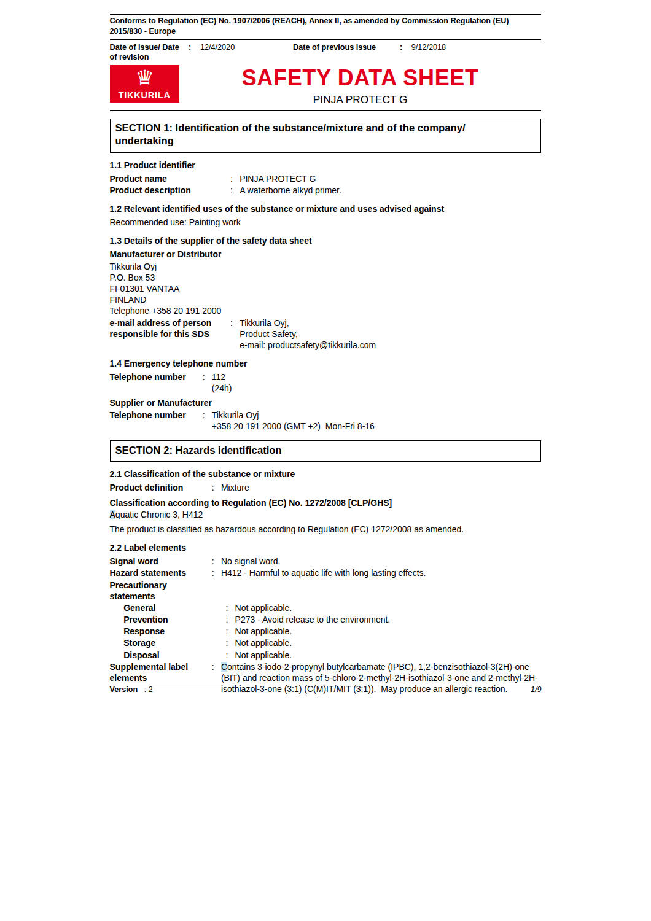Conforms to Regulation (EC) No. 1907/2006 (REACH), Annex II, as amended by Commission Regulation (EU) 2015/830 - Europe
Date of issue/ Date of revision
:
12/4/2020
Date of previous issue
:
9/12/2018
♛
TIKKURILA
SAFETY DATA SHEET
PINJA PROTECT G
SECTION 1: Identification of the substance/mixture and of the company/
undertaking
1.1 Product identifier
Product name
:
PINJA PROTECT G
Product description
:
A waterborne alkyd primer.
1.2 Relevant identified uses of the substance or mixture and uses advised against
Recommended use: Painting work
1.3 Details of the supplier of the safety data sheet
Manufacturer or Distributor
Tikkurila Oyj
P.O. Box 53
FI-01301 VANTAA
FINLAND
Telephone +358 20 191 2000
e-mail address of person responsible for this SDS
:
Tikkurila Oyj,
Product Safety,
e-mail: productsafety@tikkurila.com
1.4 Emergency telephone number
Telephone number
:
112
(24h)
Supplier or Manufacturer
Telephone number
:
Tikkurila Oyj
+358 20 191 2000 (GMT +2) Mon-Fri 8-16
SECTION 2: Hazards identification
2.1 Classification of the substance or mixture
Product definition
:
Mixture
Classification according to Regulation (EC) No. 1272/2008 [CLP/GHS]
Aquatic Chronic 3, H412
The product is classified as hazardous according to Regulation (EC) 1272/2008 as amended.
2.2 Label elements
Signal word
:
No signal word.
Hazard statements
:
H412 - Harmful to aquatic life with long lasting effects.
Precautionary statements
General
:
Not applicable.
Prevention
:
P273 - Avoid release to the environment.
Response
:
Not applicable.
Storage
:
Not applicable.
Disposal
:
Not applicable.
Supplemental label elements
:
Contains 3-iodo-2-propynyl butylcarbamate (IPBC), 1,2-benzisothiazol-3(2H)-one (BIT) and reaction mass of 5-chloro-2-methyl-2H-isothiazol-3-one and 2-methyl-2H-isothiazol-3-one (3:1) (C(M)IT/MIT (3:1)). May produce an allergic reaction.
Version : 2
1/9